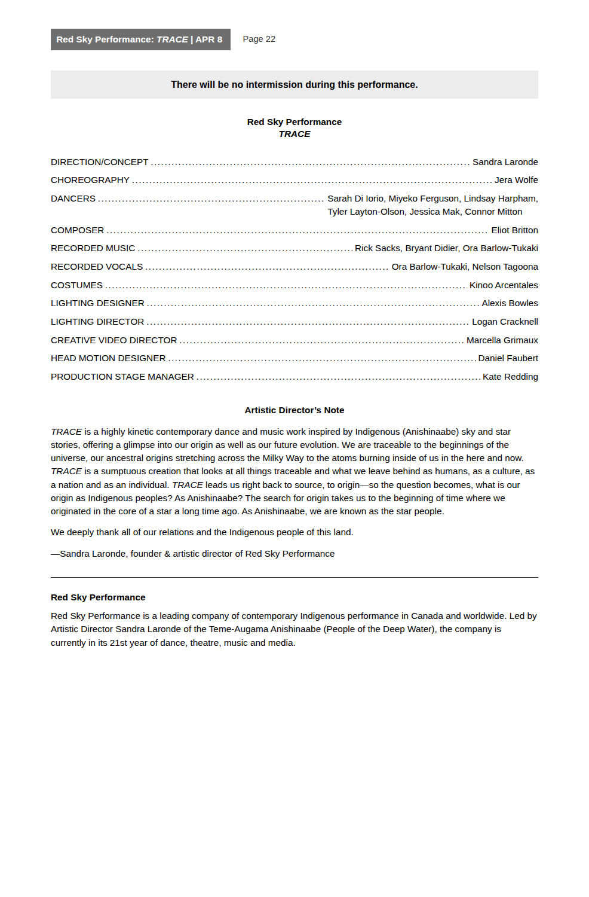Red Sky Performance: TRACE | APR 8
Page 22
There will be no intermission during this performance.
Red Sky Performance
TRACE
Direction/Concept Sandra Laronde
Choreography Jera Wolfe
Dancers Sarah Di Iorio, Miyeko Ferguson, Lindsay Harpham,Tyler Layton-Olson, Jessica Mak, Connor Mitton
Composer Eliot Britton
Recorded Music Rick Sacks, Bryant Didier, Ora Barlow-Tukaki
Recorded Vocals Ora Barlow-Tukaki, Nelson Tagoona
Costumes Kinoo Arcentales
Lighting Designer Alexis Bowles
Lighting Director Logan Cracknell
Creative Video Director Marcella Grimaux
Head Motion Designer Daniel Faubert
Production Stage Manager Kate Redding
Artistic Director’s Note
TRACE is a highly kinetic contemporary dance and music work inspired by Indigenous (Anishinaabe) sky and star stories, offering a glimpse into our origin as well as our future evolution. We are traceable to the beginnings of the universe, our ancestral origins stretching across the Milky Way to the atoms burning inside of us in the here and now. TRACE is a sumptuous creation that looks at all things traceable and what we leave behind as humans, as a culture, as a nation and as an individual. TRACE leads us right back to source, to origin—so the question becomes, what is our origin as Indigenous peoples? As Anishinaabe? The search for origin takes us to the beginning of time where we originated in the core of a star a long time ago. As Anishinaabe, we are known as the star people.
We deeply thank all of our relations and the Indigenous people of this land.
—Sandra Laronde, founder & artistic director of Red Sky Performance
Red Sky Performance
Red Sky Performance is a leading company of contemporary Indigenous performance in Canada and worldwide. Led by Artistic Director Sandra Laronde of the Teme-Augama Anishinaabe (People of the Deep Water), the company is currently in its 21st year of dance, theatre, music and media.